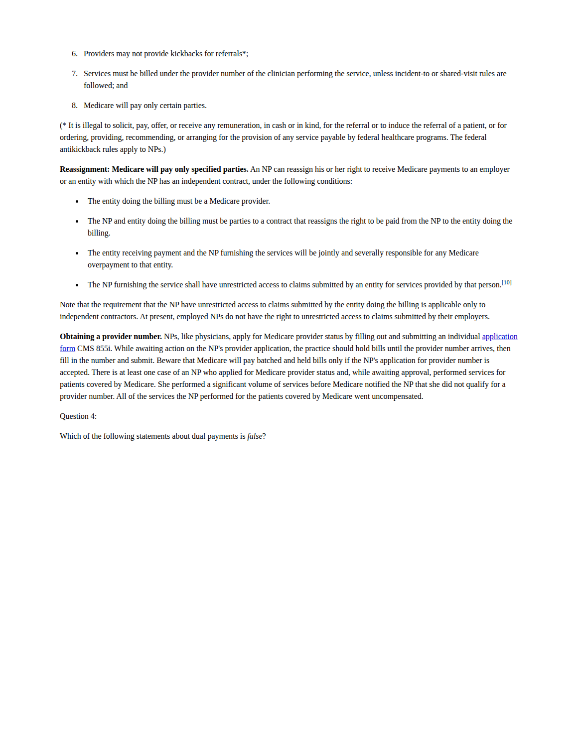Providers may not provide kickbacks for referrals*;
Services must be billed under the provider number of the clinician performing the service, unless incident-to or shared-visit rules are followed; and
Medicare will pay only certain parties.
(* It is illegal to solicit, pay, offer, or receive any remuneration, in cash or in kind, for the referral or to induce the referral of a patient, or for ordering, providing, recommending, or arranging for the provision of any service payable by federal healthcare programs. The federal antikickback rules apply to NPs.)
Reassignment: Medicare will pay only specified parties. An NP can reassign his or her right to receive Medicare payments to an employer or an entity with which the NP has an independent contract, under the following conditions:
The entity doing the billing must be a Medicare provider.
The NP and entity doing the billing must be parties to a contract that reassigns the right to be paid from the NP to the entity doing the billing.
The entity receiving payment and the NP furnishing the services will be jointly and severally responsible for any Medicare overpayment to that entity.
The NP furnishing the service shall have unrestricted access to claims submitted by an entity for services provided by that person.[10]
Note that the requirement that the NP have unrestricted access to claims submitted by the entity doing the billing is applicable only to independent contractors. At present, employed NPs do not have the right to unrestricted access to claims submitted by their employers.
Obtaining a provider number. NPs, like physicians, apply for Medicare provider status by filling out and submitting an individual application form CMS 855i. While awaiting action on the NP's provider application, the practice should hold bills until the provider number arrives, then fill in the number and submit. Beware that Medicare will pay batched and held bills only if the NP's application for provider number is accepted. There is at least one case of an NP who applied for Medicare provider status and, while awaiting approval, performed services for patients covered by Medicare. She performed a significant volume of services before Medicare notified the NP that she did not qualify for a provider number. All of the services the NP performed for the patients covered by Medicare went uncompensated.
Question 4:
Which of the following statements about dual payments is false?